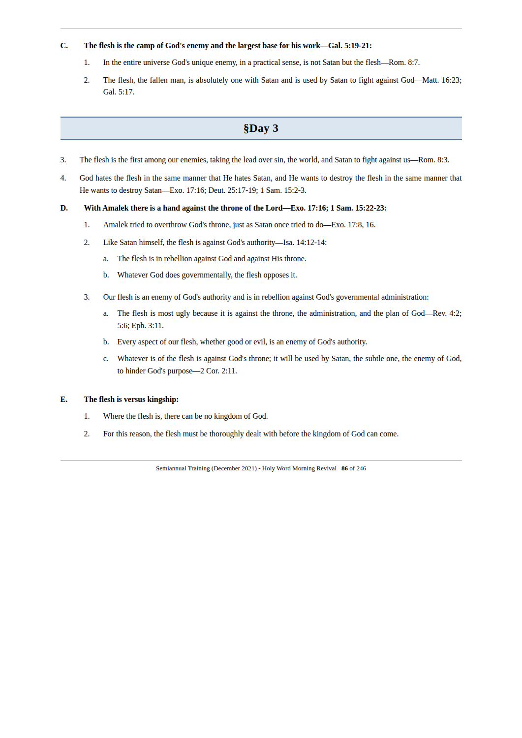C.
The flesh is the camp of God's enemy and the largest base for his work—Gal. 5:19-21:
1. In the entire universe God's unique enemy, in a practical sense, is not Satan but the flesh—Rom. 8:7.
2. The flesh, the fallen man, is absolutely one with Satan and is used by Satan to fight against God—Matt. 16:23; Gal. 5:17.
§Day 3
3. The flesh is the first among our enemies, taking the lead over sin, the world, and Satan to fight against us—Rom. 8:3.
4. God hates the flesh in the same manner that He hates Satan, and He wants to destroy the flesh in the same manner that He wants to destroy Satan—Exo. 17:16; Deut. 25:17-19; 1 Sam. 15:2-3.
D.
With Amalek there is a hand against the throne of the Lord—Exo. 17:16; 1 Sam. 15:22-23:
1. Amalek tried to overthrow God's throne, just as Satan once tried to do—Exo. 17:8, 16.
2.
Like Satan himself, the flesh is against God's authority—Isa. 14:12-14:
a. The flesh is in rebellion against God and against His throne.
b. Whatever God does governmentally, the flesh opposes it.
3.
Our flesh is an enemy of God's authority and is in rebellion against God's governmental administration:
a. The flesh is most ugly because it is against the throne, the administration, and the plan of God—Rev. 4:2; 5:6; Eph. 3:11.
b. Every aspect of our flesh, whether good or evil, is an enemy of God's authority.
c. Whatever is of the flesh is against God's throne; it will be used by Satan, the subtle one, the enemy of God, to hinder God's purpose—2 Cor. 2:11.
E.
The flesh is versus kingship:
1. Where the flesh is, there can be no kingdom of God.
2. For this reason, the flesh must be thoroughly dealt with before the kingdom of God can come.
Semiannual Training (December 2021) - Holy Word Morning Revival 86 of 246